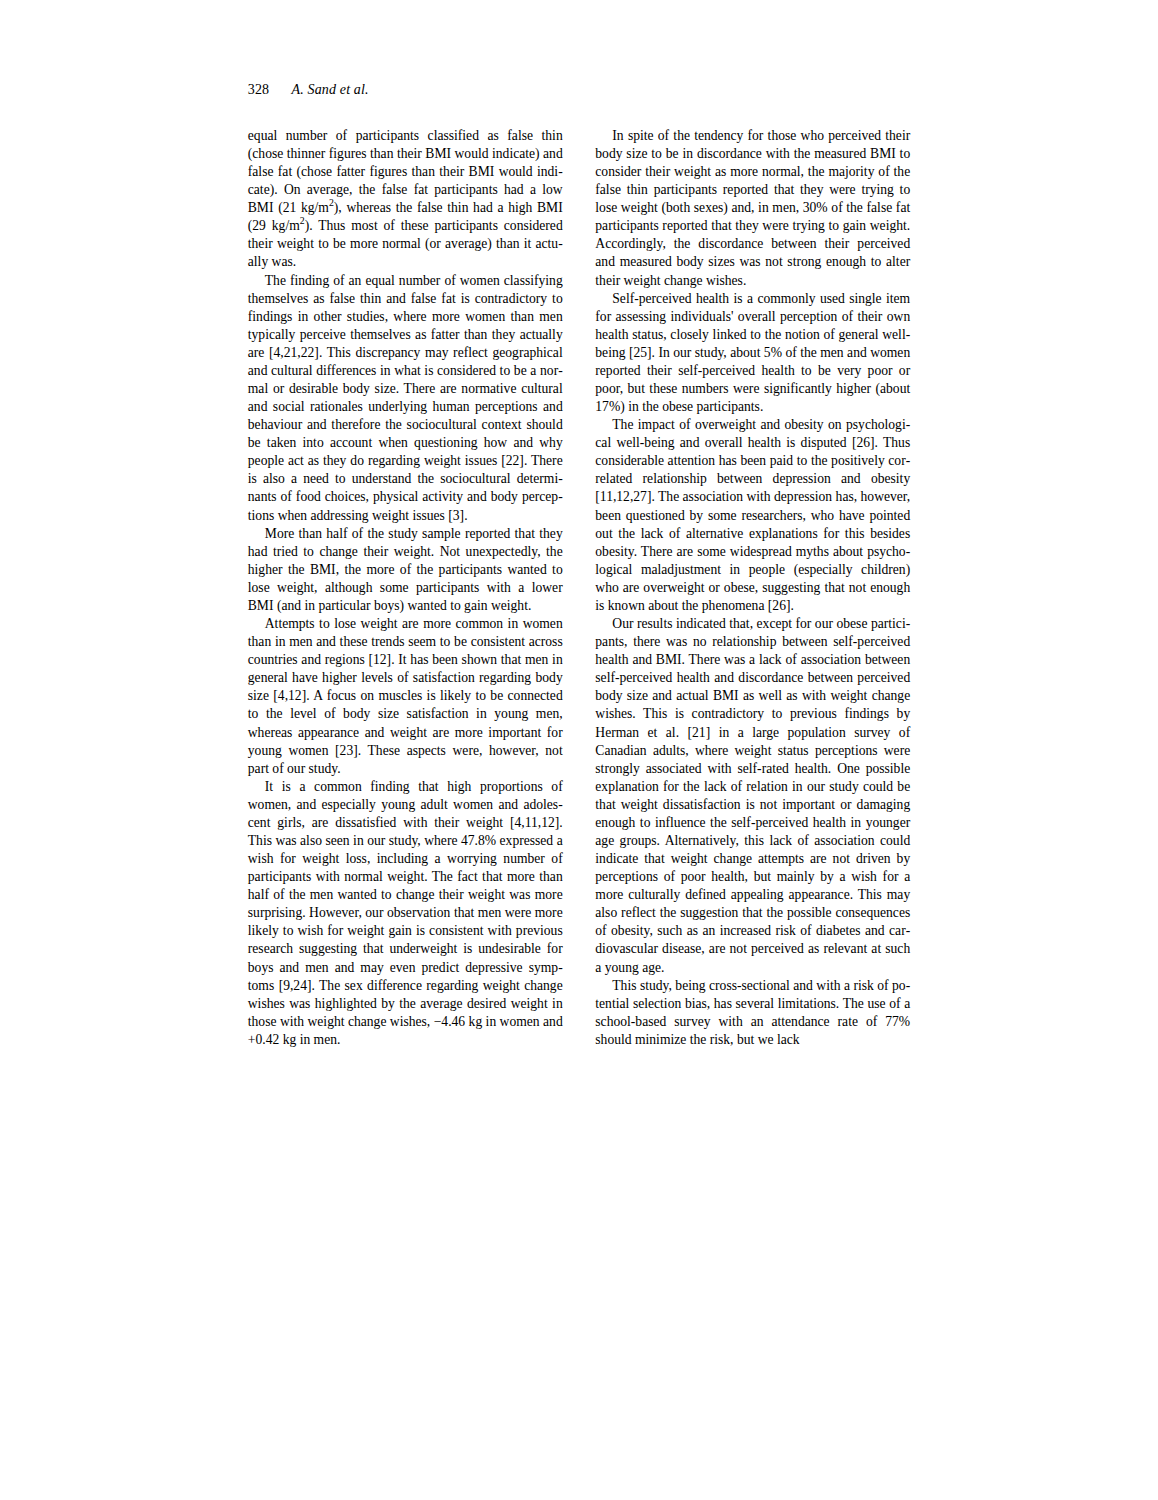328 A. Sand et al.
equal number of participants classified as false thin (chose thinner figures than their BMI would indicate) and false fat (chose fatter figures than their BMI would indicate). On average, the false fat participants had a low BMI (21 kg/m2), whereas the false thin had a high BMI (29 kg/m2). Thus most of these participants considered their weight to be more normal (or average) than it actually was.
The finding of an equal number of women classifying themselves as false thin and false fat is contradictory to findings in other studies, where more women than men typically perceive themselves as fatter than they actually are [4,21,22]. This discrepancy may reflect geographical and cultural differences in what is considered to be a normal or desirable body size. There are normative cultural and social rationales underlying human perceptions and behaviour and therefore the sociocultural context should be taken into account when questioning how and why people act as they do regarding weight issues [22]. There is also a need to understand the sociocultural determinants of food choices, physical activity and body perceptions when addressing weight issues [3].
More than half of the study sample reported that they had tried to change their weight. Not unexpectedly, the higher the BMI, the more of the participants wanted to lose weight, although some participants with a lower BMI (and in particular boys) wanted to gain weight.
Attempts to lose weight are more common in women than in men and these trends seem to be consistent across countries and regions [12]. It has been shown that men in general have higher levels of satisfaction regarding body size [4,12]. A focus on muscles is likely to be connected to the level of body size satisfaction in young men, whereas appearance and weight are more important for young women [23]. These aspects were, however, not part of our study.
It is a common finding that high proportions of women, and especially young adult women and adolescent girls, are dissatisfied with their weight [4,11,12]. This was also seen in our study, where 47.8% expressed a wish for weight loss, including a worrying number of participants with normal weight. The fact that more than half of the men wanted to change their weight was more surprising. However, our observation that men were more likely to wish for weight gain is consistent with previous research suggesting that underweight is undesirable for boys and men and may even predict depressive symptoms [9,24]. The sex difference regarding weight change wishes was highlighted by the average desired weight in those with weight change wishes, −4.46 kg in women and +0.42 kg in men.
In spite of the tendency for those who perceived their body size to be in discordance with the measured BMI to consider their weight as more normal, the majority of the false thin participants reported that they were trying to lose weight (both sexes) and, in men, 30% of the false fat participants reported that they were trying to gain weight. Accordingly, the discordance between their perceived and measured body sizes was not strong enough to alter their weight change wishes.
Self-perceived health is a commonly used single item for assessing individuals' overall perception of their own health status, closely linked to the notion of general well-being [25]. In our study, about 5% of the men and women reported their self-perceived health to be very poor or poor, but these numbers were significantly higher (about 17%) in the obese participants.
The impact of overweight and obesity on psychological well-being and overall health is disputed [26]. Thus considerable attention has been paid to the positively correlated relationship between depression and obesity [11,12,27]. The association with depression has, however, been questioned by some researchers, who have pointed out the lack of alternative explanations for this besides obesity. There are some widespread myths about psychological maladjustment in people (especially children) who are overweight or obese, suggesting that not enough is known about the phenomena [26].
Our results indicated that, except for our obese participants, there was no relationship between self-perceived health and BMI. There was a lack of association between self-perceived health and discordance between perceived body size and actual BMI as well as with weight change wishes. This is contradictory to previous findings by Herman et al. [21] in a large population survey of Canadian adults, where weight status perceptions were strongly associated with self-rated health. One possible explanation for the lack of relation in our study could be that weight dissatisfaction is not important or damaging enough to influence the self-perceived health in younger age groups. Alternatively, this lack of association could indicate that weight change attempts are not driven by perceptions of poor health, but mainly by a wish for a more culturally defined appealing appearance. This may also reflect the suggestion that the possible consequences of obesity, such as an increased risk of diabetes and cardiovascular disease, are not perceived as relevant at such a young age.
This study, being cross-sectional and with a risk of potential selection bias, has several limitations. The use of a school-based survey with an attendance rate of 77% should minimize the risk, but we lack